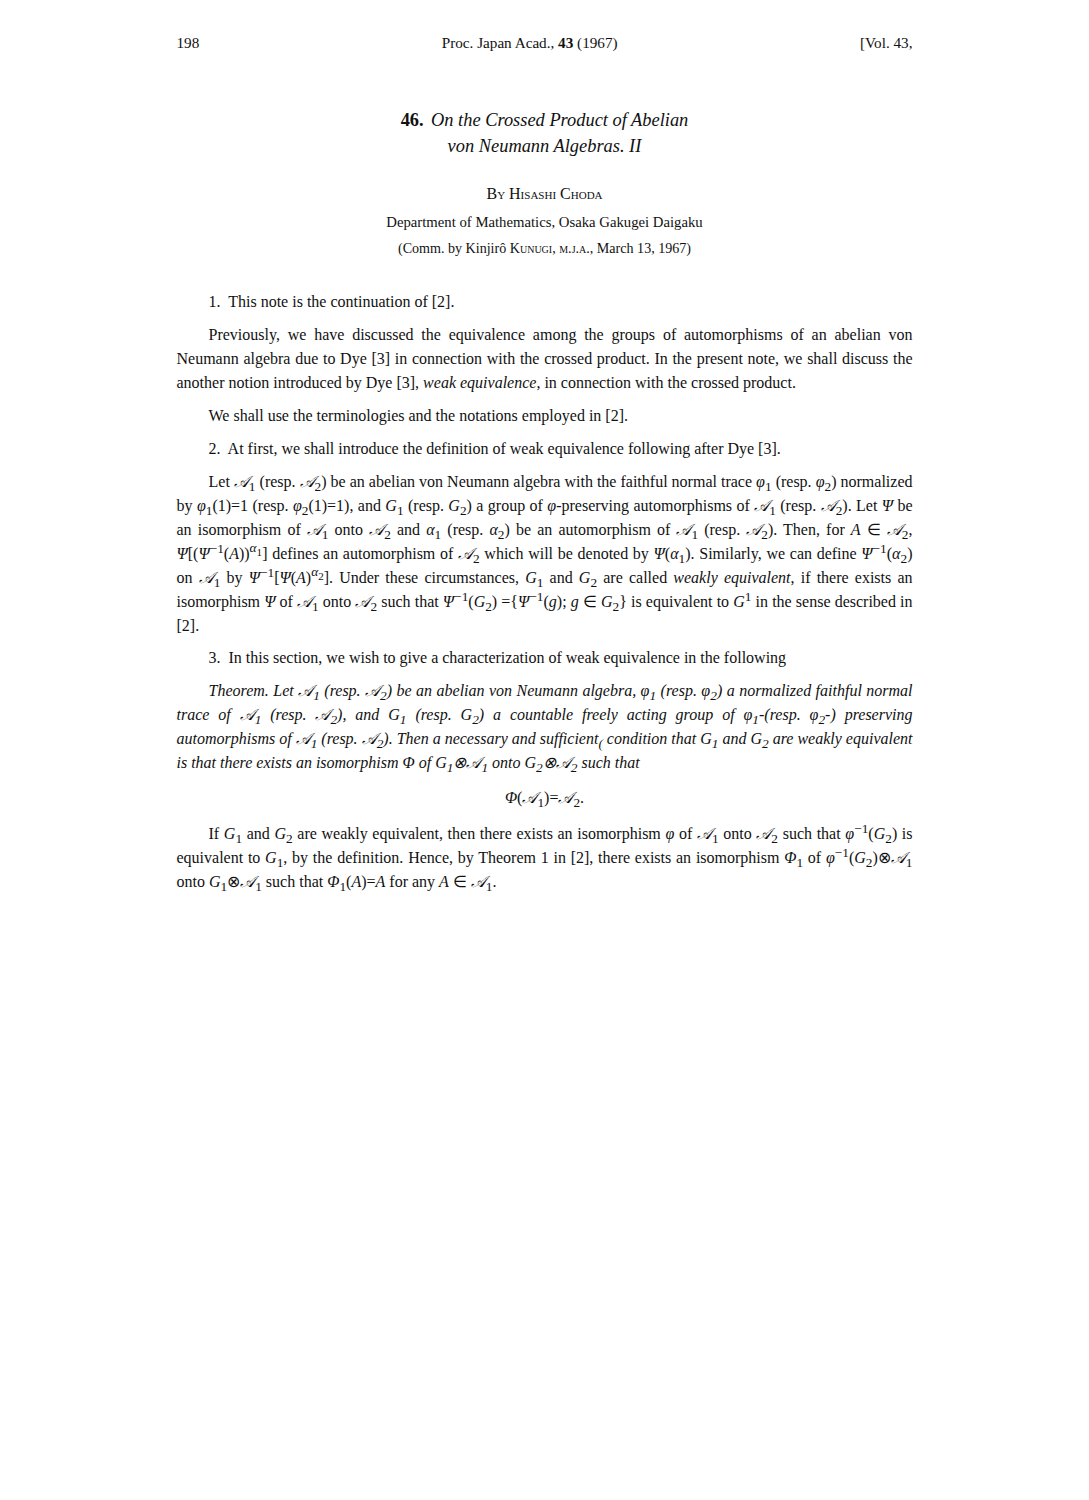198 Proc. Japan Acad., 43 (1967) [Vol. 43,
46. On the Crossed Product of Abelian
von Neumann Algebras. II
By Hisashi Choda
Department of Mathematics, Osaka Gakugei Daigaku
(Comm. by Kinjirô Kunugi, m.j.a., March 13, 1967)
1. This note is the continuation of [2].
Previously, we have discussed the equivalence among the groups of automorphisms of an abelian von Neumann algebra due to Dye [3] in connection with the crossed product. In the present note, we shall discuss the another notion introduced by Dye [3], weak equivalence, in connection with the crossed product.
We shall use the terminologies and the notations employed in [2].
2. At first, we shall introduce the definition of weak equivalence following after Dye [3].
Let 𝒜1 (resp. 𝒜2) be an abelian von Neumann algebra with the faithful normal trace φ1 (resp. φ2) normalized by φ1(1)=1 (resp. φ2(1)=1), and G1 (resp. G2) a group of φ-preserving automorphisms of 𝒜1 (resp. 𝒜2). Let Ψ be an isomorphism of 𝒜1 onto 𝒜2 and α1 (resp. α2) be an automorphism of 𝒜1 (resp. 𝒜2). Then, for A ∈ 𝒜2, Ψ[(Ψ−1(A))α1] defines an automorphism of 𝒜2 which will be denoted by Ψ(α1). Similarly, we can define Ψ−1(α2) on 𝒜1 by Ψ−1[Ψ(A)α2]. Under these circumstances, G1 and G2 are called weakly equivalent, if there exists an isomorphism Ψ of 𝒜1 onto 𝒜2 such that Ψ−1(G2) ={Ψ−1(g); g ∈ G2} is equivalent to G1 in the sense described in [2].
3. In this section, we wish to give a characterization of weak equivalence in the following
Theorem. Let 𝒜1 (resp. 𝒜2) be an abelian von Neumann algebra, φ1 (resp. φ2) a normalized faithful normal trace of 𝒜1 (resp. 𝒜2), and G1 (resp. G2) a countable freely acting group of φ1-(resp. φ2-) preserving automorphisms of 𝒜1 (resp. 𝒜2). Then a necessary and sufficient( condition that G1 and G2 are weakly equivalent is that there exists an isomorphism Φ of G1⊗𝒜1 onto G2⊗𝒜2 such that
Φ(𝒜1)=𝒜2.
If G1 and G2 are weakly equivalent, then there exists an isomorphism φ of 𝒜1 onto 𝒜2 such that φ−1(G2) is equivalent to G1, by the definition. Hence, by Theorem 1 in [2], there exists an isomorphism Φ1 of φ−1(G2)⊗𝒜1 onto G1⊗𝒜1 such that Φ1(A)=A for any A ∈ 𝒜1.